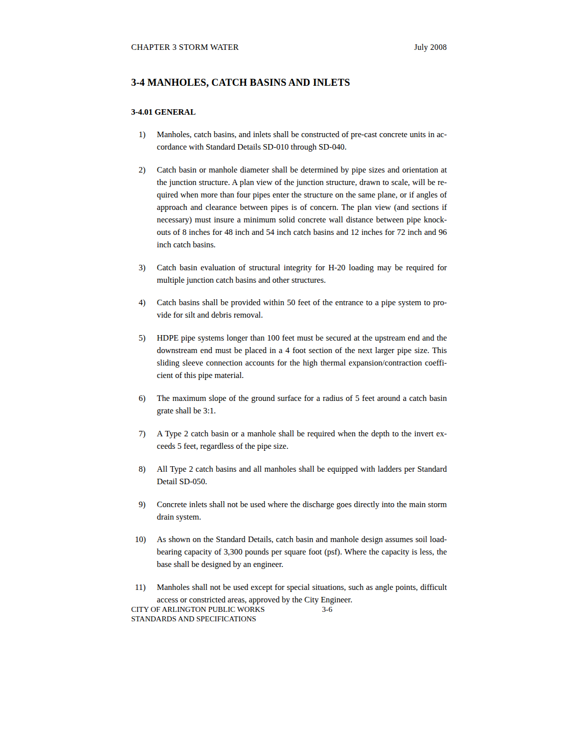Chapter 3 Storm Water July 2008
3-4 MANHOLES, CATCH BASINS AND INLETS
3-4.01 GENERAL
Manholes, catch basins, and inlets shall be constructed of pre-cast concrete units in accordance with Standard Details SD-010 through SD-040.
Catch basin or manhole diameter shall be determined by pipe sizes and orientation at the junction structure. A plan view of the junction structure, drawn to scale, will be required when more than four pipes enter the structure on the same plane, or if angles of approach and clearance between pipes is of concern. The plan view (and sections if necessary) must insure a minimum solid concrete wall distance between pipe knockouts of 8 inches for 48 inch and 54 inch catch basins and 12 inches for 72 inch and 96 inch catch basins.
Catch basin evaluation of structural integrity for H-20 loading may be required for multiple junction catch basins and other structures.
Catch basins shall be provided within 50 feet of the entrance to a pipe system to provide for silt and debris removal.
HDPE pipe systems longer than 100 feet must be secured at the upstream end and the downstream end must be placed in a 4 foot section of the next larger pipe size. This sliding sleeve connection accounts for the high thermal expansion/contraction coefficient of this pipe material.
The maximum slope of the ground surface for a radius of 5 feet around a catch basin grate shall be 3:1.
A Type 2 catch basin or a manhole shall be required when the depth to the invert exceeds 5 feet, regardless of the pipe size.
All Type 2 catch basins and all manholes shall be equipped with ladders per Standard Detail SD-050.
Concrete inlets shall not be used where the discharge goes directly into the main storm drain system.
As shown on the Standard Details, catch basin and manhole design assumes soil load-bearing capacity of 3,300 pounds per square foot (psf). Where the capacity is less, the base shall be designed by an engineer.
Manholes shall not be used except for special situations, such as angle points, difficult access or constricted areas, approved by the City Engineer.
City of Arlington Public Works
Standards and Specifications
3-6